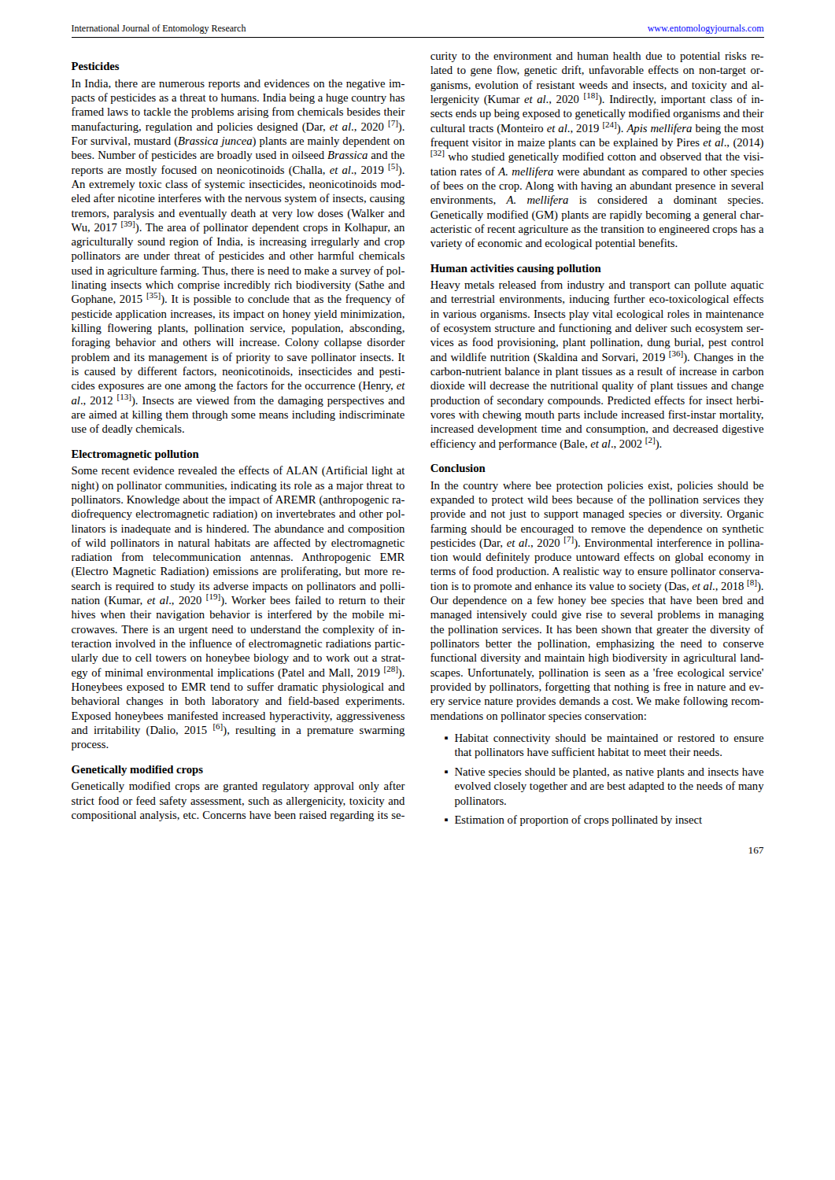International Journal of Entomology Research www.entomologyjournals.com
Pesticides
In India, there are numerous reports and evidences on the negative impacts of pesticides as a threat to humans. India being a huge country has framed laws to tackle the problems arising from chemicals besides their manufacturing, regulation and policies designed (Dar, et al., 2020 [7]). For survival, mustard (Brassica juncea) plants are mainly dependent on bees. Number of pesticides are broadly used in oilseed Brassica and the reports are mostly focused on neonicotinoids (Challa, et al., 2019 [5]). An extremely toxic class of systemic insecticides, neonicotinoids modeled after nicotine interferes with the nervous system of insects, causing tremors, paralysis and eventually death at very low doses (Walker and Wu, 2017 [39]). The area of pollinator dependent crops in Kolhapur, an agriculturally sound region of India, is increasing irregularly and crop pollinators are under threat of pesticides and other harmful chemicals used in agriculture farming. Thus, there is need to make a survey of pollinating insects which comprise incredibly rich biodiversity (Sathe and Gophane, 2015 [35]). It is possible to conclude that as the frequency of pesticide application increases, its impact on honey yield minimization, killing flowering plants, pollination service, population, absconding, foraging behavior and others will increase. Colony collapse disorder problem and its management is of priority to save pollinator insects. It is caused by different factors, neonicotinoids, insecticides and pesticides exposures are one among the factors for the occurrence (Henry, et al., 2012 [13]). Insects are viewed from the damaging perspectives and are aimed at killing them through some means including indiscriminate use of deadly chemicals.
Electromagnetic pollution
Some recent evidence revealed the effects of ALAN (Artificial light at night) on pollinator communities, indicating its role as a major threat to pollinators. Knowledge about the impact of AREMR (anthropogenic radiofrequency electromagnetic radiation) on invertebrates and other pollinators is inadequate and is hindered. The abundance and composition of wild pollinators in natural habitats are affected by electromagnetic radiation from telecommunication antennas. Anthropogenic EMR (Electro Magnetic Radiation) emissions are proliferating, but more research is required to study its adverse impacts on pollinators and pollination (Kumar, et al., 2020 [19]). Worker bees failed to return to their hives when their navigation behavior is interfered by the mobile microwaves. There is an urgent need to understand the complexity of interaction involved in the influence of electromagnetic radiations particularly due to cell towers on honeybee biology and to work out a strategy of minimal environmental implications (Patel and Mall, 2019 [28]). Honeybees exposed to EMR tend to suffer dramatic physiological and behavioral changes in both laboratory and field-based experiments. Exposed honeybees manifested increased hyperactivity, aggressiveness and irritability (Dalio, 2015 [6]), resulting in a premature swarming process.
Genetically modified crops
Genetically modified crops are granted regulatory approval only after strict food or feed safety assessment, such as allergenicity, toxicity and compositional analysis, etc. Concerns have been raised regarding its security to the environment and human health due to potential risks related to gene flow, genetic drift, unfavorable effects on non-target organisms, evolution of resistant weeds and insects, and toxicity and allergenicity (Kumar et al., 2020 [18]). Indirectly, important class of insects ends up being exposed to genetically modified organisms and their cultural tracts (Monteiro et al., 2019 [24]). Apis mellifera being the most frequent visitor in maize plants can be explained by Pires et al., (2014) [32] who studied genetically modified cotton and observed that the visitation rates of A. mellifera were abundant as compared to other species of bees on the crop. Along with having an abundant presence in several environments, A. mellifera is considered a dominant species. Genetically modified (GM) plants are rapidly becoming a general characteristic of recent agriculture as the transition to engineered crops has a variety of economic and ecological potential benefits.
Human activities causing pollution
Heavy metals released from industry and transport can pollute aquatic and terrestrial environments, inducing further eco-toxicological effects in various organisms. Insects play vital ecological roles in maintenance of ecosystem structure and functioning and deliver such ecosystem services as food provisioning, plant pollination, dung burial, pest control and wildlife nutrition (Skaldina and Sorvari, 2019 [36]). Changes in the carbon-nutrient balance in plant tissues as a result of increase in carbon dioxide will decrease the nutritional quality of plant tissues and change production of secondary compounds. Predicted effects for insect herbivores with chewing mouth parts include increased first-instar mortality, increased development time and consumption, and decreased digestive efficiency and performance (Bale, et al., 2002 [2]).
Conclusion
In the country where bee protection policies exist, policies should be expanded to protect wild bees because of the pollination services they provide and not just to support managed species or diversity. Organic farming should be encouraged to remove the dependence on synthetic pesticides (Dar, et al., 2020 [7]). Environmental interference in pollination would definitely produce untoward effects on global economy in terms of food production. A realistic way to ensure pollinator conservation is to promote and enhance its value to society (Das, et al., 2018 [8]). Our dependence on a few honey bee species that have been bred and managed intensively could give rise to several problems in managing the pollination services. It has been shown that greater the diversity of pollinators better the pollination, emphasizing the need to conserve functional diversity and maintain high biodiversity in agricultural landscapes. Unfortunately, pollination is seen as a 'free ecological service' provided by pollinators, forgetting that nothing is free in nature and every service nature provides demands a cost. We make following recommendations on pollinator species conservation:
Habitat connectivity should be maintained or restored to ensure that pollinators have sufficient habitat to meet their needs.
Native species should be planted, as native plants and insects have evolved closely together and are best adapted to the needs of many pollinators.
Estimation of proportion of crops pollinated by insect
167